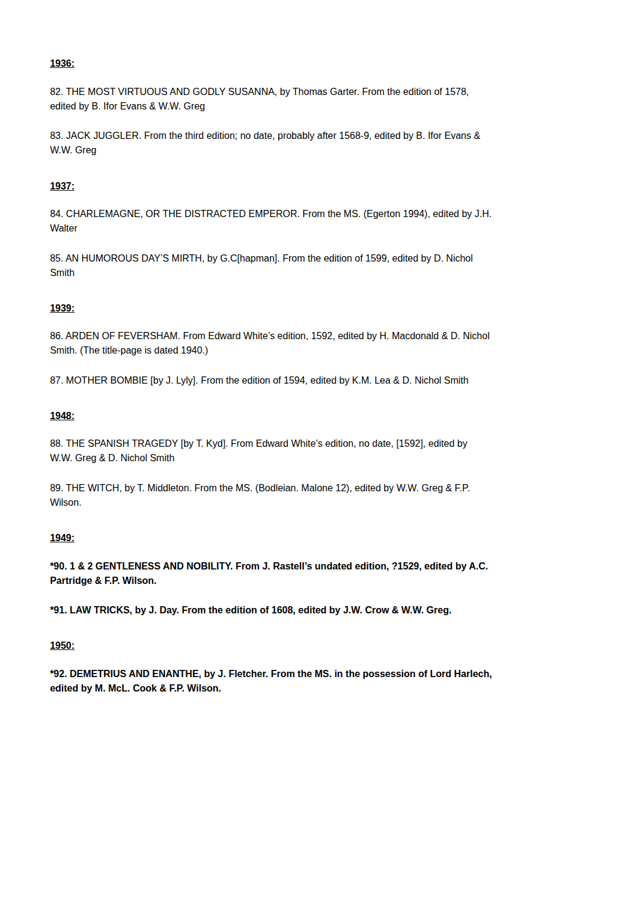1936:
82. THE MOST VIRTUOUS AND GODLY SUSANNA, by Thomas Garter. From the edition of 1578, edited by B. Ifor Evans & W.W. Greg
83. JACK JUGGLER. From the third edition; no date, probably after 1568-9, edited by B. Ifor Evans & W.W. Greg
1937:
84. CHARLEMAGNE, OR THE DISTRACTED EMPEROR. From the MS. (Egerton 1994), edited by J.H. Walter
85. AN HUMOROUS DAY’S MIRTH, by G.C[hapman]. From the edition of 1599, edited by D. Nichol Smith
1939:
86. ARDEN OF FEVERSHAM. From Edward White’s edition, 1592, edited by H. Macdonald & D. Nichol Smith. (The title-page is dated 1940.)
87. MOTHER BOMBIE [by J. Lyly]. From the edition of 1594, edited by K.M. Lea & D. Nichol Smith
1948:
88. THE SPANISH TRAGEDY [by T. Kyd]. From Edward White’s edition, no date, [1592], edited by W.W. Greg & D. Nichol Smith
89. THE WITCH, by T. Middleton. From the MS. (Bodleian. Malone 12), edited by W.W. Greg & F.P. Wilson.
1949:
*90. 1 & 2 GENTLENESS AND NOBILITY. From J. Rastell’s undated edition, ?1529, edited by A.C. Partridge & F.P. Wilson.
*91. LAW TRICKS, by J. Day. From the edition of 1608, edited by J.W. Crow & W.W. Greg.
1950:
*92. DEMETRIUS AND ENANTHE, by J. Fletcher. From the MS. in the possession of Lord Harlech, edited by M. McL. Cook & F.P. Wilson.